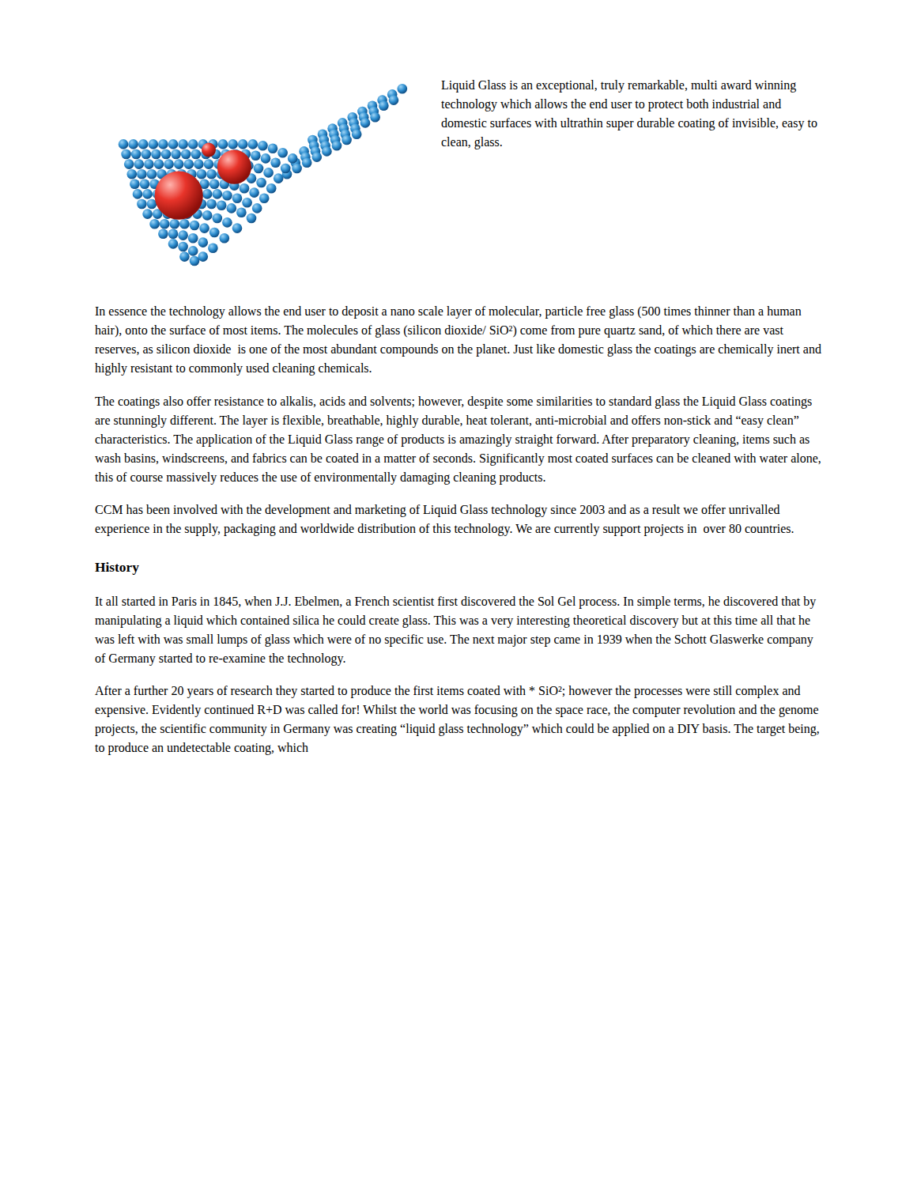Liquid Glass logo
Liquid Glass is an exceptional, truly remarkable, multi award winning technology which allows the end user to protect both industrial and domestic surfaces with ultrathin super durable coating of invisible, easy to clean, glass.
In essence the technology allows the end user to deposit a nano scale layer of molecular, particle free glass (500 times thinner than a human hair), onto the surface of most items. The molecules of glass (silicon dioxide/ SiO²) come from pure quartz sand, of which there are vast reserves, as silicon dioxide is one of the most abundant compounds on the planet. Just like domestic glass the coatings are chemically inert and highly resistant to commonly used cleaning chemicals.
The coatings also offer resistance to alkalis, acids and solvents; however, despite some similarities to standard glass the Liquid Glass coatings are stunningly different. The layer is flexible, breathable, highly durable, heat tolerant, anti-microbial and offers non-stick and “easy clean” characteristics. The application of the Liquid Glass range of products is amazingly straight forward. After preparatory cleaning, items such as wash basins, windscreens, and fabrics can be coated in a matter of seconds. Significantly most coated surfaces can be cleaned with water alone, this of course massively reduces the use of environmentally damaging cleaning products.
CCM has been involved with the development and marketing of Liquid Glass technology since 2003 and as a result we offer unrivalled experience in the supply, packaging and worldwide distribution of this technology. We are currently support projects in over 80 countries.
History
It all started in Paris in 1845, when J.J. Ebelmen, a French scientist first discovered the Sol Gel process. In simple terms, he discovered that by manipulating a liquid which contained silica he could create glass. This was a very interesting theoretical discovery but at this time all that he was left with was small lumps of glass which were of no specific use. The next major step came in 1939 when the Schott Glaswerke company of Germany started to re-examine the technology.
After a further 20 years of research they started to produce the first items coated with * SiO²; however the processes were still complex and expensive. Evidently continued R+D was called for! Whilst the world was focusing on the space race, the computer revolution and the genome projects, the scientific community in Germany was creating “liquid glass technology” which could be applied on a DIY basis. The target being, to produce an undetectable coating, which